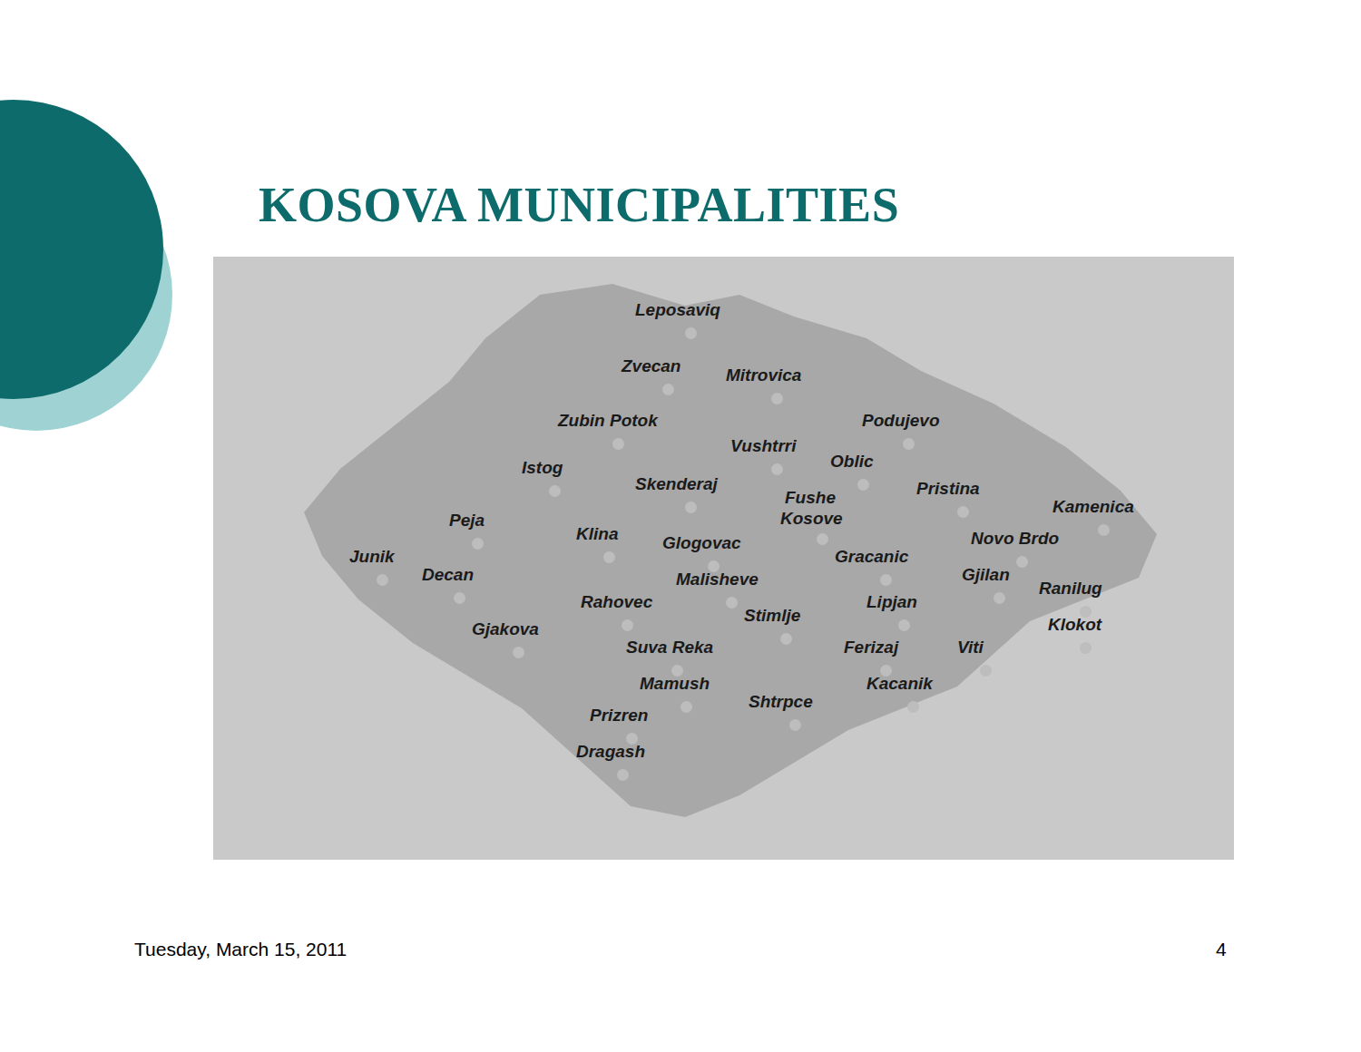KOSOVA MUNICIPALITIES
Leposaviq Zvecan Mitrovica Zubin Potok Podujevo Vushtrri Oblic Istog Skenderaj Pristina Fushe Kosove Kamenica Peja Klina Glogovac Novo Brdo Junik Gracanic Decan Malisheve Gjilan Ranilug Rahovec Lipjan Stimlje Klokot Gjakova Suva Reka Ferizaj Viti Mamush Kacanik Shtrpce Prizren Dragash
Tuesday, March 15, 2011
4